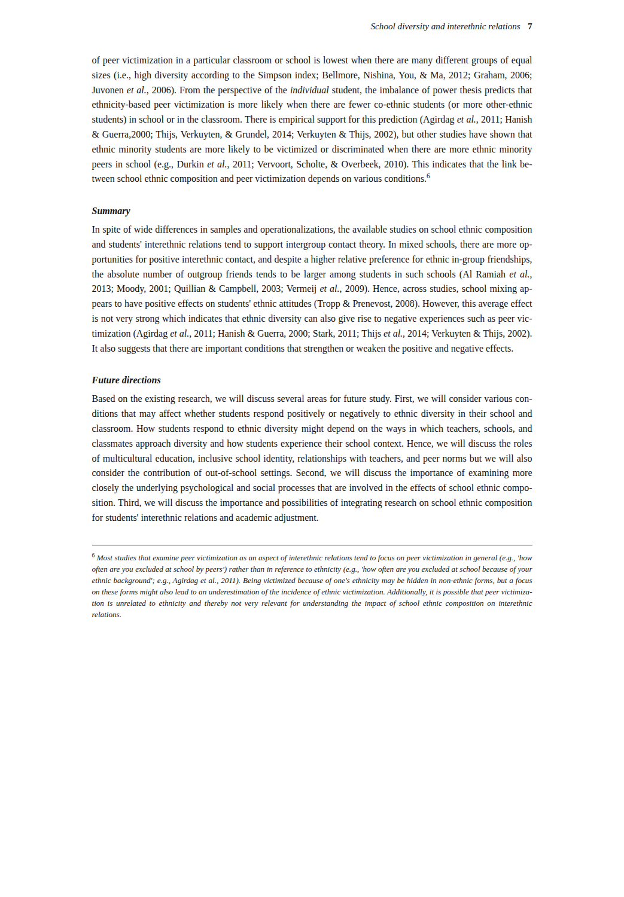School diversity and interethnic relations7
of peer victimization in a particular classroom or school is lowest when there are many different groups of equal sizes (i.e., high diversity according to the Simpson index; Bellmore, Nishina, You, & Ma, 2012; Graham, 2006; Juvonen et al., 2006). From the perspective of the individual student, the imbalance of power thesis predicts that ethnicity-based peer victimization is more likely when there are fewer co-ethnic students (or more other-ethnic students) in school or in the classroom. There is empirical support for this prediction (Agirdag et al., 2011; Hanish & Guerra,2000; Thijs, Verkuyten, & Grundel, 2014; Verkuyten & Thijs, 2002), but other studies have shown that ethnic minority students are more likely to be victimized or discriminated when there are more ethnic minority peers in school (e.g., Durkin et al., 2011; Vervoort, Scholte, & Overbeek, 2010). This indicates that the link between school ethnic composition and peer victimization depends on various conditions.6
Summary
In spite of wide differences in samples and operationalizations, the available studies on school ethnic composition and students' interethnic relations tend to support intergroup contact theory. In mixed schools, there are more opportunities for positive interethnic contact, and despite a higher relative preference for ethnic in-group friendships, the absolute number of outgroup friends tends to be larger among students in such schools (Al Ramiah et al., 2013; Moody, 2001; Quillian & Campbell, 2003; Vermeij et al., 2009). Hence, across studies, school mixing appears to have positive effects on students' ethnic attitudes (Tropp & Prenevost, 2008). However, this average effect is not very strong which indicates that ethnic diversity can also give rise to negative experiences such as peer victimization (Agirdag et al., 2011; Hanish & Guerra, 2000; Stark, 2011; Thijs et al., 2014; Verkuyten & Thijs, 2002). It also suggests that there are important conditions that strengthen or weaken the positive and negative effects.
Future directions
Based on the existing research, we will discuss several areas for future study. First, we will consider various conditions that may affect whether students respond positively or negatively to ethnic diversity in their school and classroom. How students respond to ethnic diversity might depend on the ways in which teachers, schools, and classmates approach diversity and how students experience their school context. Hence, we will discuss the roles of multicultural education, inclusive school identity, relationships with teachers, and peer norms but we will also consider the contribution of out-of-school settings. Second, we will discuss the importance of examining more closely the underlying psychological and social processes that are involved in the effects of school ethnic composition. Third, we will discuss the importance and possibilities of integrating research on school ethnic composition for students' interethnic relations and academic adjustment.
6 Most studies that examine peer victimization as an aspect of interethnic relations tend to focus on peer victimization in general (e.g., 'how often are you excluded at school by peers') rather than in reference to ethnicity (e.g., 'how often are you excluded at school because of your ethnic background'; e.g., Agirdag et al., 2011). Being victimized because of one's ethnicity may be hidden in non-ethnic forms, but a focus on these forms might also lead to an underestimation of the incidence of ethnic victimization. Additionally, it is possible that peer victimization is unrelated to ethnicity and thereby not very relevant for understanding the impact of school ethnic composition on interethnic relations.